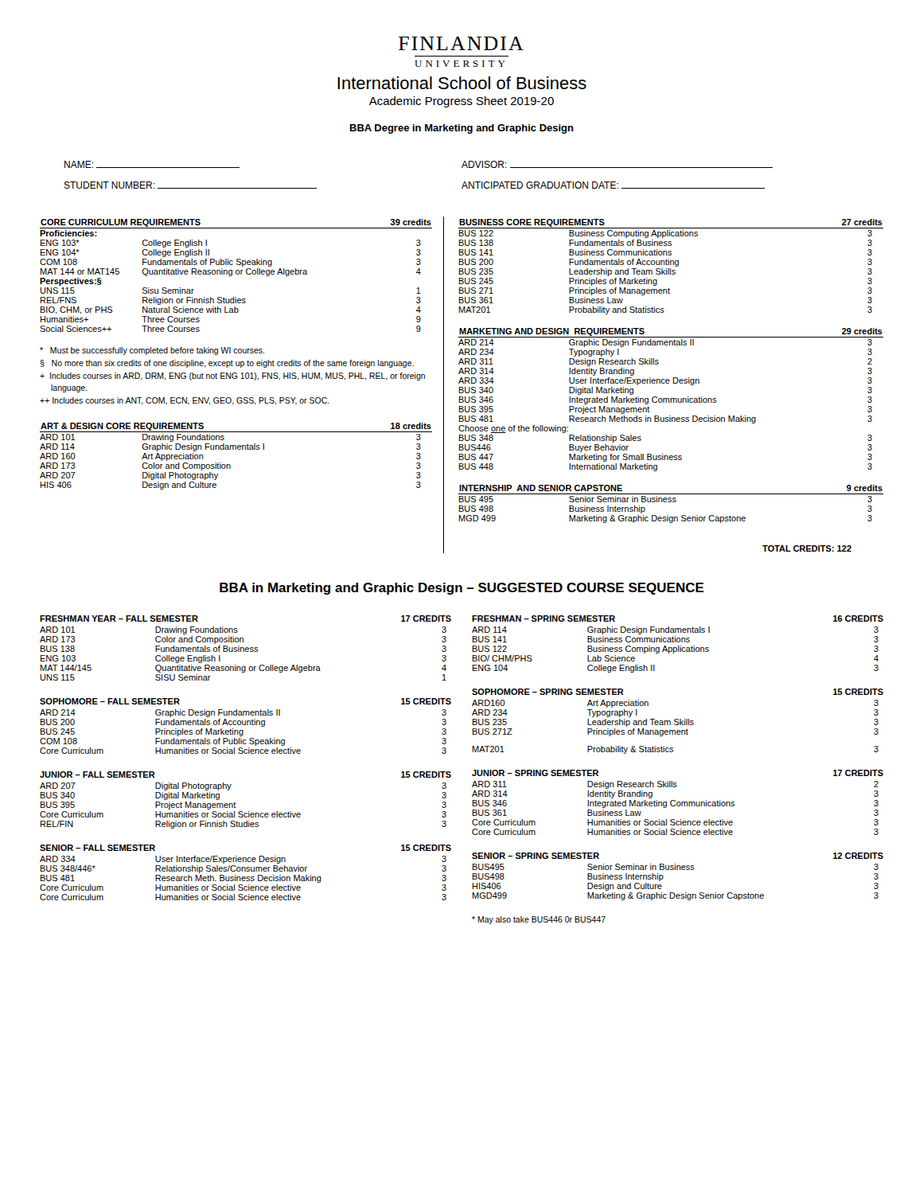FINLANDIA
UNIVERSITY
International School of Business
Academic Progress Sheet 2019-20
BBA Degree in Marketing and Graphic Design
| NAME: | ADVISOR: |
| STUDENT NUMBER: | ANTICIPATED GRADUATION DATE: |
| CORE CURRICULUM REQUIREMENTS | 39 credits |
| --- | --- |
| Proficiencies: |
| ENG 103* | College English I | 3 |
| ENG 104* | College English II | 3 |
| COM 108 | Fundamentals of Public Speaking | 3 |
| MAT 144 or MAT145 | Quantitative Reasoning or College Algebra | 4 |
| Perspectives:§ |
| UNS 115 | Sisu Seminar | 1 |
| REL/FNS | Religion or Finnish Studies | 3 |
| BIO, CHM, or PHS | Natural Science with Lab | 4 |
| Humanities+ | Three Courses | 9 |
| Social Sciences++ | Three Courses | 9 |
* Must be successfully completed before taking WI courses.
§ No more than six credits of one discipline, except up to eight credits of the same foreign language.
+ Includes courses in ARD, DRM, ENG (but not ENG 101), FNS, HIS, HUM, MUS, PHL, REL, or foreign language.
++ Includes courses in ANT, COM, ECN, ENV, GEO, GSS, PLS, PSY, or SOC.
| ART & DESIGN CORE REQUIREMENTS | 18 credits |
| --- | --- |
| ARD 101 | Drawing Foundations | 3 |
| ARD 114 | Graphic Design Fundamentals I | 3 |
| ARD 160 | Art Appreciation | 3 |
| ARD 173 | Color and Composition | 3 |
| ARD 207 | Digital Photography | 3 |
| HIS 406 | Design and Culture | 3 |
| BUSINESS CORE REQUIREMENTS | 27 credits |
| --- | --- |
| BUS 122 | Business Computing Applications | 3 |
| BUS 138 | Fundamentals of Business | 3 |
| BUS 141 | Business Communications | 3 |
| BUS 200 | Fundamentals of Accounting | 3 |
| BUS 235 | Leadership and Team Skills | 3 |
| BUS 245 | Principles of Marketing | 3 |
| BUS 271 | Principles of Management | 3 |
| BUS 361 | Business Law | 3 |
| MAT201 | Probability and Statistics | 3 |
| MARKETING AND DESIGN REQUIREMENTS | 29 credits |
| --- | --- |
| ARD 214 | Graphic Design Fundamentals II | 3 |
| ARD 234 | Typography I | 3 |
| ARD 311 | Design Research Skills | 2 |
| ARD 314 | Identity Branding | 3 |
| ARD 334 | User Interface/Experience Design | 3 |
| BUS 340 | Digital Marketing | 3 |
| BUS 346 | Integrated Marketing Communications | 3 |
| BUS 395 | Project Management | 3 |
| BUS 481 | Research Methods in Business Decision Making | 3 |
| Choose one of the following: |
| BUS 348 | Relationship Sales | 3 |
| BUS446 | Buyer Behavior | 3 |
| BUS 447 | Marketing for Small Business | 3 |
| BUS 448 | International Marketing | 3 |
| INTERNSHIP AND SENIOR CAPSTONE | 9 credits |
| --- | --- |
| BUS 495 | Senior Seminar in Business | 3 |
| BUS 498 | Business Internship | 3 |
| MGD 499 | Marketing & Graphic Design Senior Capstone | 3 |
TOTAL CREDITS: 122
BBA in Marketing and Graphic Design – SUGGESTED COURSE SEQUENCE
FRESHMAN YEAR – FALL SEMESTER 17 CREDITS
| ARD 101 | Drawing Foundations | 3 |
| ARD 173 | Color and Composition | 3 |
| BUS 138 | Fundamentals of Business | 3 |
| ENG 103 | College English I | 3 |
| MAT 144/145 | Quantitative Reasoning or College Algebra | 4 |
| UNS 115 | SISU Seminar | 1 |
SOPHOMORE – FALL SEMESTER 15 CREDITS
| ARD 214 | Graphic Design Fundamentals II | 3 |
| BUS 200 | Fundamentals of Accounting | 3 |
| BUS 245 | Principles of Marketing | 3 |
| COM 108 | Fundamentals of Public Speaking | 3 |
| Core Curriculum | Humanities or Social Science elective | 3 |
JUNIOR – FALL SEMESTER 15 CREDITS
| ARD 207 | Digital Photography | 3 |
| BUS 340 | Digital Marketing | 3 |
| BUS 395 | Project Management | 3 |
| Core Curriculum | Humanities or Social Science elective | 3 |
| REL/FIN | Religion or Finnish Studies | 3 |
SENIOR – FALL SEMESTER 15 CREDITS
| ARD 334 | User Interface/Experience Design | 3 |
| BUS 348/446* | Relationship Sales/Consumer Behavior | 3 |
| BUS 481 | Research Meth. Business Decision Making | 3 |
| Core Curriculum | Humanities or Social Science elective | 3 |
| Core Curriculum | Humanities or Social Science elective | 3 |
FRESHMAN – SPRING SEMESTER 16 CREDITS
| ARD 114 | Graphic Design Fundamentals I | 3 |
| BUS 141 | Business Communications | 3 |
| BUS 122 | Business Comping Applications | 3 |
| BIO/ CHM/PHS | Lab Science | 4 |
| ENG 104 | College English II | 3 |
SOPHOMORE – SPRING SEMESTER 15 CREDITS
| ARD160 | Art Appreciation | 3 |
| ARD 234 | Typography I | 3 |
| BUS 235 | Leadership and Team Skills | 3 |
| BUS 271Z | Principles of Management | 3 |
| MAT201 | Probability & Statistics | 3 |
JUNIOR – SPRING SEMESTER 17 CREDITS
| ARD 311 | Design Research Skills | 2 |
| ARD 314 | Identity Branding | 3 |
| BUS 346 | Integrated Marketing Communications | 3 |
| BUS 361 | Business Law | 3 |
| Core Curriculum | Humanities or Social Science elective | 3 |
| Core Curriculum | Humanities or Social Science elective | 3 |
SENIOR – SPRING SEMESTER 12 CREDITS
| BUS495 | Senior Seminar in Business | 3 |
| BUS498 | Business Internship | 3 |
| HIS406 | Design and Culture | 3 |
| MGD499 | Marketing & Graphic Design Senior Capstone | 3 |
* May also take BUS446 0r BUS447